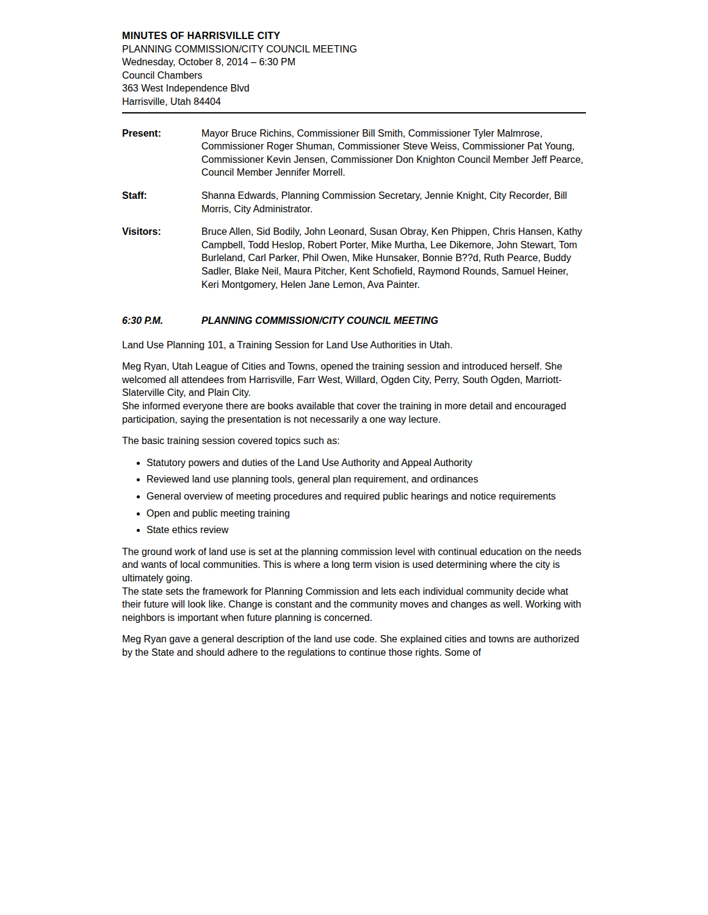MINUTES OF HARRISVILLE CITY
PLANNING COMMISSION/CITY COUNCIL MEETING
Wednesday, October 8, 2014 – 6:30 PM
Council Chambers
363 West Independence Blvd
Harrisville, Utah 84404
| Present: | Mayor Bruce Richins, Commissioner Bill Smith, Commissioner Tyler Malmrose, Commissioner Roger Shuman, Commissioner Steve Weiss, Commissioner Pat Young, Commissioner Kevin Jensen, Commissioner Don Knighton Council Member Jeff Pearce, Council Member Jennifer Morrell. |
| Staff: | Shanna Edwards, Planning Commission Secretary, Jennie Knight, City Recorder, Bill Morris, City Administrator. |
| Visitors: | Bruce Allen, Sid Bodily, John Leonard, Susan Obray, Ken Phippen, Chris Hansen, Kathy Campbell, Todd Heslop, Robert Porter, Mike Murtha, Lee Dikemore, John Stewart, Tom Burleland, Carl Parker, Phil Owen, Mike Hunsaker, Bonnie B??d, Ruth Pearce, Buddy Sadler, Blake Neil, Maura Pitcher, Kent Schofield, Raymond Rounds, Samuel Heiner, Keri Montgomery, Helen Jane Lemon, Ava Painter. |
6:30 P.M. PLANNING COMMISSION/CITY COUNCIL MEETING
Land Use Planning 101, a Training Session for Land Use Authorities in Utah.
Meg Ryan, Utah League of Cities and Towns, opened the training session and introduced herself. She welcomed all attendees from Harrisville, Farr West, Willard, Ogden City, Perry, South Ogden, Marriott-Slaterville City, and Plain City.
She informed everyone there are books available that cover the training in more detail and encouraged participation, saying the presentation is not necessarily a one way lecture.
The basic training session covered topics such as:
Statutory powers and duties of the Land Use Authority and Appeal Authority
Reviewed land use planning tools, general plan requirement, and ordinances
General overview of meeting procedures and required public hearings and notice requirements
Open and public meeting training
State ethics review
The ground work of land use is set at the planning commission level with continual education on the needs and wants of local communities. This is where a long term vision is used determining where the city is ultimately going.
The state sets the framework for Planning Commission and lets each individual community decide what their future will look like. Change is constant and the community moves and changes as well. Working with neighbors is important when future planning is concerned.
Meg Ryan gave a general description of the land use code. She explained cities and towns are authorized by the State and should adhere to the regulations to continue those rights. Some of